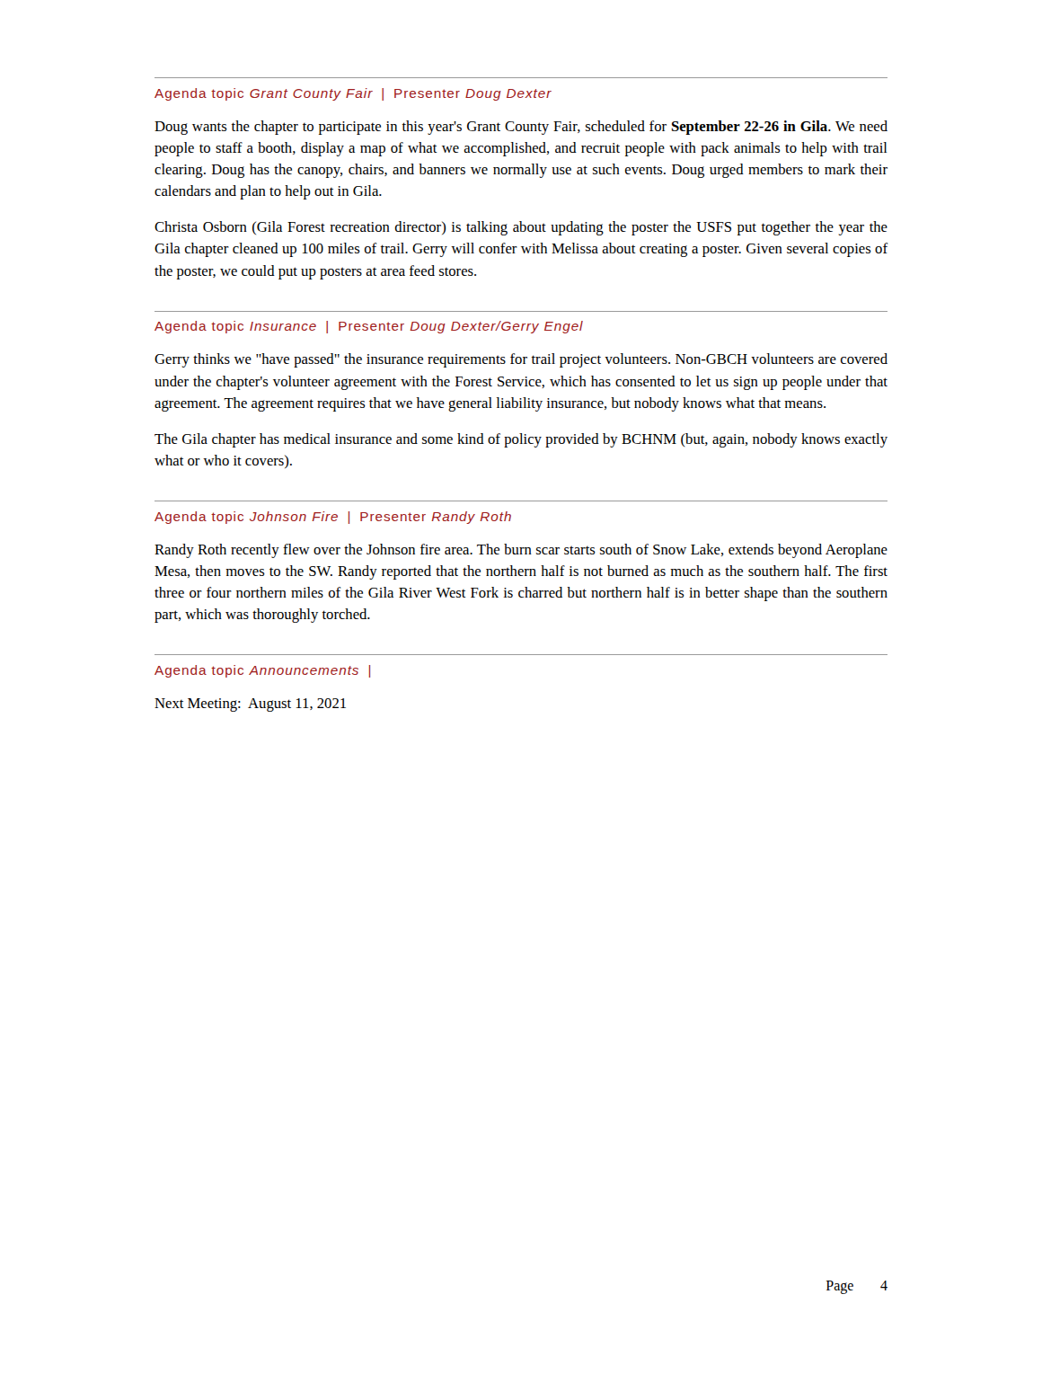Agenda topic Grant County Fair | Presenter Doug Dexter
Doug wants the chapter to participate in this year's Grant County Fair, scheduled for September 22-26 in Gila. We need people to staff a booth, display a map of what we accomplished, and recruit people with pack animals to help with trail clearing. Doug has the canopy, chairs, and banners we normally use at such events. Doug urged members to mark their calendars and plan to help out in Gila.
Christa Osborn (Gila Forest recreation director) is talking about updating the poster the USFS put together the year the Gila chapter cleaned up 100 miles of trail. Gerry will confer with Melissa about creating a poster. Given several copies of the poster, we could put up posters at area feed stores.
Agenda topic Insurance | Presenter Doug Dexter/Gerry Engel
Gerry thinks we "have passed" the insurance requirements for trail project volunteers. Non-GBCH volunteers are covered under the chapter's volunteer agreement with the Forest Service, which has consented to let us sign up people under that agreement. The agreement requires that we have general liability insurance, but nobody knows what that means.
The Gila chapter has medical insurance and some kind of policy provided by BCHNM (but, again, nobody knows exactly what or who it covers).
Agenda topic Johnson Fire | Presenter Randy Roth
Randy Roth recently flew over the Johnson fire area. The burn scar starts south of Snow Lake, extends beyond Aeroplane Mesa, then moves to the SW. Randy reported that the northern half is not burned as much as the southern half. The first three or four northern miles of the Gila River West Fork is charred but northern half is in better shape than the southern part, which was thoroughly torched.
Agenda topic Announcements |
Next Meeting: August 11, 2021
Page 4